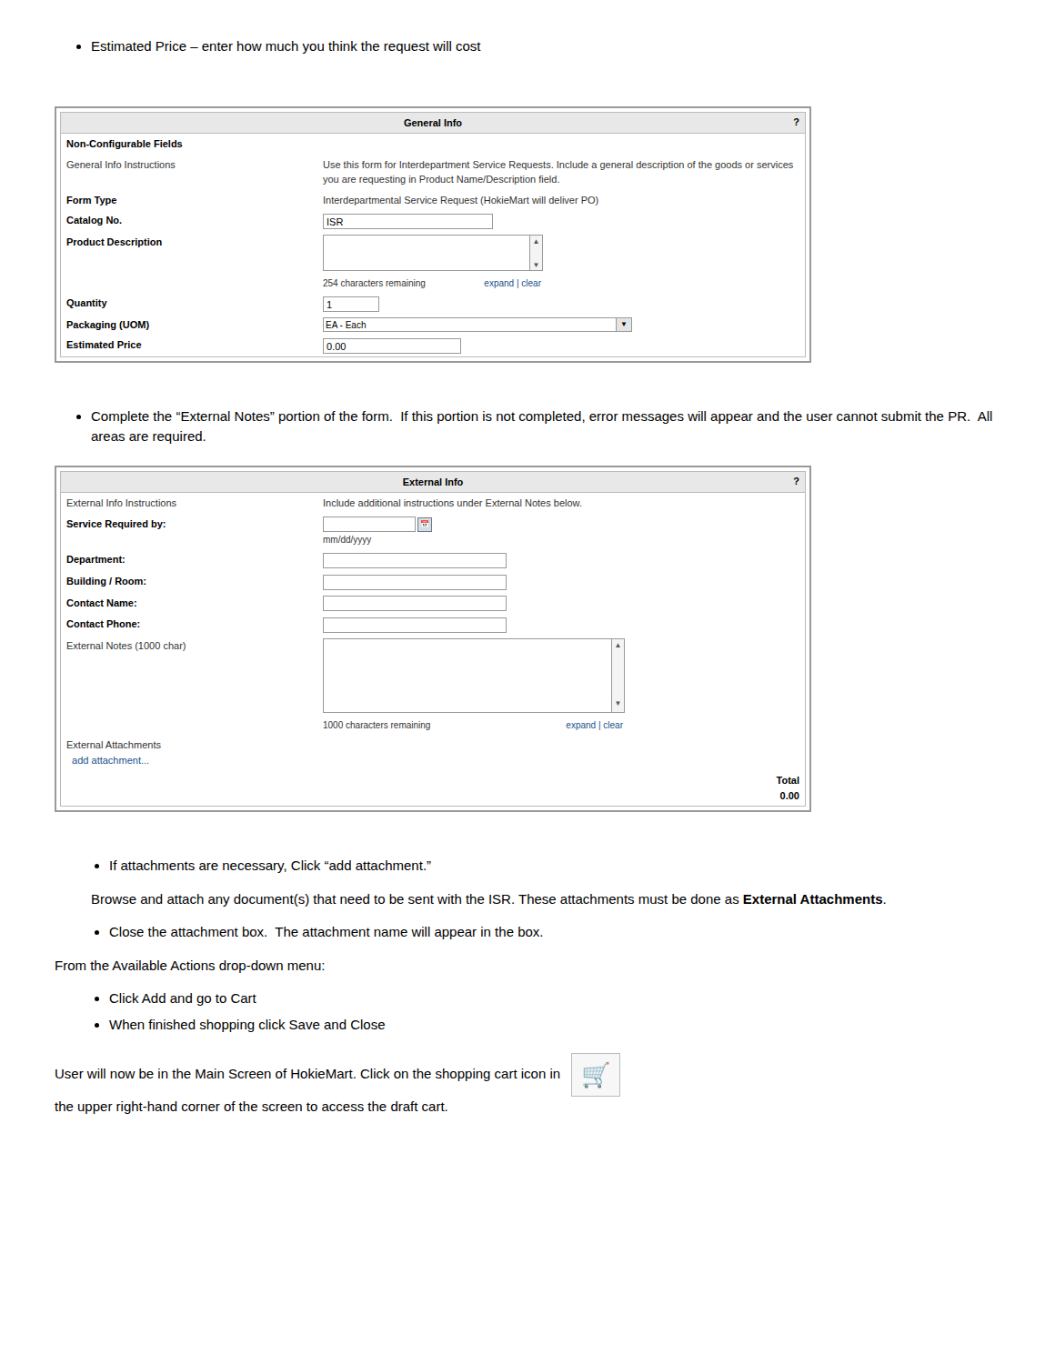Estimated Price – enter how much you think the request will cost
General Info?
| Non-Configurable Fields | |
| General Info Instructions | Use this form for Interdepartment Service Requests. Include a general description of the goods or services you are requesting in Product Name/Description field. |
| Form Type | Interdepartmental Service Request (HokieMart will deliver PO) |
| Catalog No. | ISR |
| Product Description | ▲ ▼ 254 characters remaining expand / clear |
| Quantity | 1 |
| Packaging (UOM) | EA - Each ▼ |
| Estimated Price | 0.00 |
Complete the “External Notes” portion of the form. If this portion is not completed, error messages will appear and the user cannot submit the PR. All areas are required.
External Info?
| External Info Instructions | Include additional instructions under External Notes below. |
| Service Required by: | 📅 mm/dd/yyyy |
| Department: | |
| Building / Room: | |
| Contact Name: | |
| Contact Phone: | |
| External Notes (1000 char) | ▲ ▼ 1000 characters remaining expand / clear |
| External Attachments add attachment... | |
| | Total 0.00 |
If attachments are necessary, Click “add attachment.”
Browse and attach any document(s) that need to be sent with the ISR. These attachments must be done as External Attachments.
Close the attachment box. The attachment name will appear in the box.
From the Available Actions drop-down menu:
Click Add and go to Cart
When finished shopping click Save and Close
User will now be in the Main Screen of HokieMart. Click on the shopping cart icon in 🛒
the upper right-hand corner of the screen to access the draft cart.